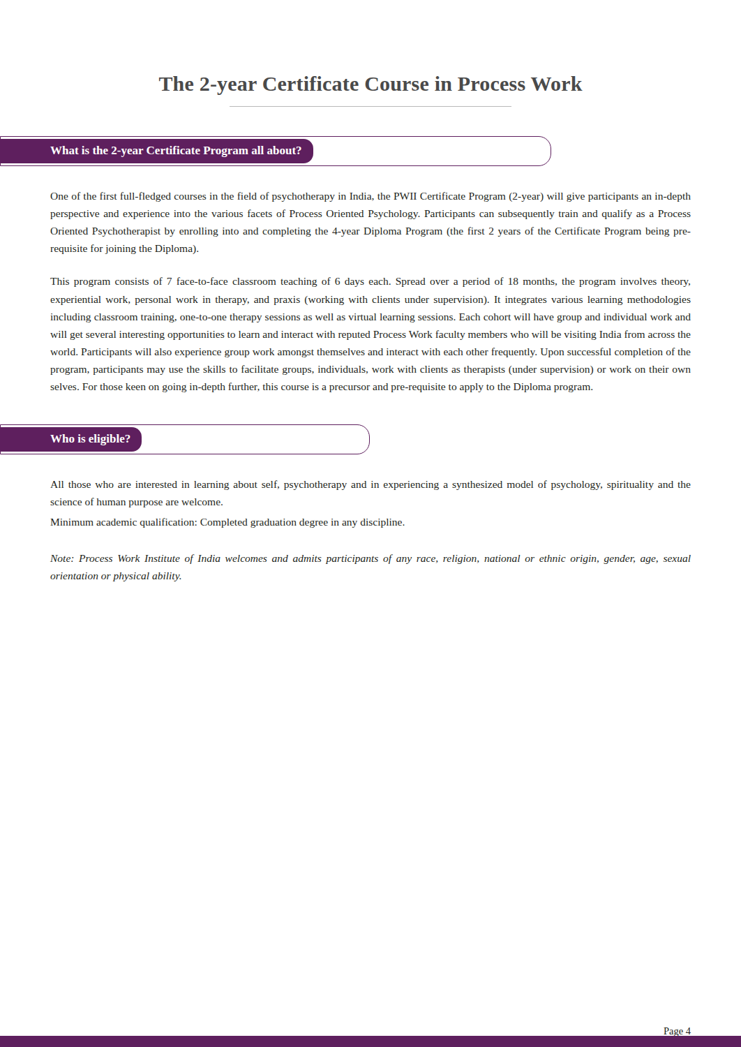The 2-year Certificate Course in Process Work
What is the 2-year Certificate Program all about?
One of the first full-fledged courses in the field of psychotherapy in India, the PWII Certificate Program (2-year) will give participants an in-depth perspective and experience into the various facets of Process Oriented Psychology. Participants can subsequently train and qualify as a Process Oriented Psychotherapist by enrolling into and completing the 4-year Diploma Program (the first 2 years of the Certificate Program being pre-requisite for joining the Diploma).
This program consists of 7 face-to-face classroom teaching of 6 days each. Spread over a period of 18 months, the program involves theory, experiential work, personal work in therapy, and praxis (working with clients under supervision). It integrates various learning methodologies including classroom training, one-to-one therapy sessions as well as virtual learning sessions. Each cohort will have group and individual work and will get several interesting opportunities to learn and interact with reputed Process Work faculty members who will be visiting India from across the world. Participants will also experience group work amongst themselves and interact with each other frequently. Upon successful completion of the program, participants may use the skills to facilitate groups, individuals, work with clients as therapists (under supervision) or work on their own selves. For those keen on going in-depth further, this course is a precursor and pre-requisite to apply to the Diploma program.
Who is eligible?
All those who are interested in learning about self, psychotherapy and in experiencing a synthesized model of psychology, spirituality and the science of human purpose are welcome.
Minimum academic qualification: Completed graduation degree in any discipline.
Note: Process Work Institute of India welcomes and admits participants of any race, religion, national or ethnic origin, gender, age, sexual orientation or physical ability.
Page 4